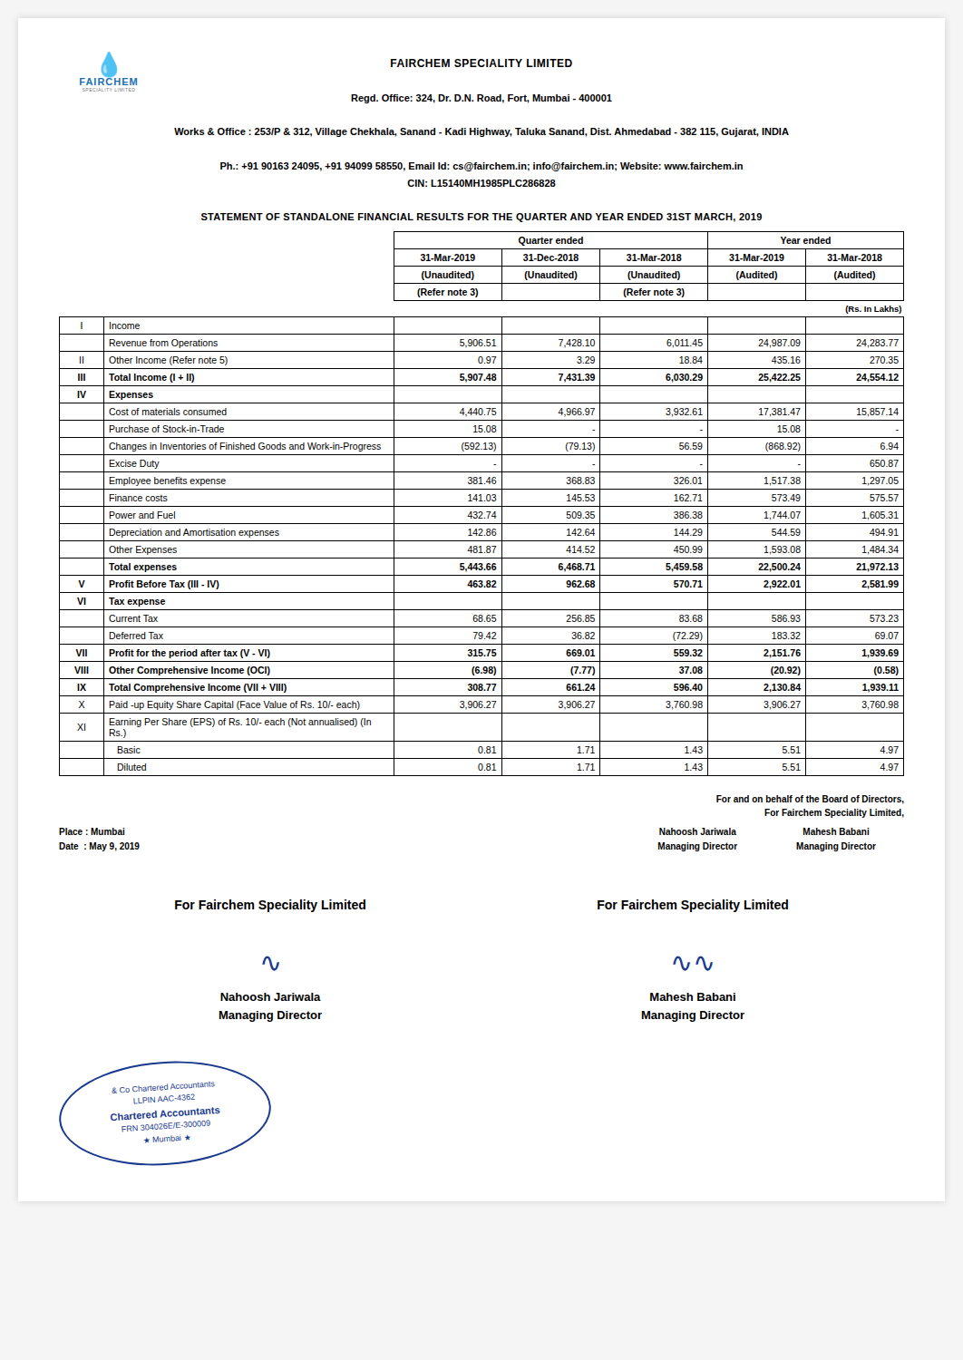💧
FAIRCHEM
SPECIALITY LIMITED
FAIRCHEM SPECIALITY LIMITED
Regd. Office: 324, Dr. D.N. Road, Fort, Mumbai - 400001
Works & Office : 253/P & 312, Village Chekhala, Sanand - Kadi Highway, Taluka Sanand, Dist. Ahmedabad - 382 115, Gujarat, INDIA
Ph.: +91 90163 24095, +91 94099 58550, Email Id: cs@fairchem.in; info@fairchem.in; Website: www.fairchem.in
CIN: L15140MH1985PLC286828
STATEMENT OF STANDALONE FINANCIAL RESULTS FOR THE QUARTER AND YEAR ENDED 31ST MARCH, 2019
| | (Rs. In Lakhs) |
| | | Quarter ended | Year ended |
| 31-Mar-2019 | 31-Dec-2018 | 31-Mar-2018 | 31-Mar-2019 | 31-Mar-2018 |
| (Unaudited) | (Unaudited) | (Unaudited) | (Audited) | (Audited) |
| (Refer note 3) | | (Refer note 3) | | |
| I | Income | | | | | |
| | Revenue from Operations | 5,906.51 | 7,428.10 | 6,011.45 | 24,987.09 | 24,283.77 |
| II | Other Income (Refer note 5) | 0.97 | 3.29 | 18.84 | 435.16 | 270.35 |
| III | Total Income (I + II) | 5,907.48 | 7,431.39 | 6,030.29 | 25,422.25 | 24,554.12 |
| IV | Expenses | | | | | |
| | Cost of materials consumed | 4,440.75 | 4,966.97 | 3,932.61 | 17,381.47 | 15,857.14 |
| | Purchase of Stock-in-Trade | 15.08 | - | - | 15.08 | - |
| | Changes in Inventories of Finished Goods and Work-in-Progress | (592.13) | (79.13) | 56.59 | (868.92) | 6.94 |
| | Excise Duty | - | - | - | - | 650.87 |
| | Employee benefits expense | 381.46 | 368.83 | 326.01 | 1,517.38 | 1,297.05 |
| | Finance costs | 141.03 | 145.53 | 162.71 | 573.49 | 575.57 |
| | Power and Fuel | 432.74 | 509.35 | 386.38 | 1,744.07 | 1,605.31 |
| | Depreciation and Amortisation expenses | 142.86 | 142.64 | 144.29 | 544.59 | 494.91 |
| | Other Expenses | 481.87 | 414.52 | 450.99 | 1,593.08 | 1,484.34 |
| | Total expenses | 5,443.66 | 6,468.71 | 5,459.58 | 22,500.24 | 21,972.13 |
| V | Profit Before Tax (III - IV) | 463.82 | 962.68 | 570.71 | 2,922.01 | 2,581.99 |
| VI | Tax expense | | | | | |
| | Current Tax | 68.65 | 256.85 | 83.68 | 586.93 | 573.23 |
| | Deferred Tax | 79.42 | 36.82 | (72.29) | 183.32 | 69.07 |
| VII | Profit for the period after tax (V - VI) | 315.75 | 669.01 | 559.32 | 2,151.76 | 1,939.69 |
| VIII | Other Comprehensive Income (OCI) | (6.98) | (7.77) | 37.08 | (20.92) | (0.58) |
| IX | Total Comprehensive Income (VII + VIII) | 308.77 | 661.24 | 596.40 | 2,130.84 | 1,939.11 |
| X | Paid -up Equity Share Capital (Face Value of Rs. 10/- each) | 3,906.27 | 3,906.27 | 3,760.98 | 3,906.27 | 3,760.98 |
| XI | Earning Per Share (EPS) of Rs. 10/- each (Not annualised) (In Rs.) | | | | | |
| | Basic | 0.81 | 1.71 | 1.43 | 5.51 | 4.97 |
| | Diluted | 0.81 | 1.71 | 1.43 | 5.51 | 4.97 |
For and on behalf of the Board of Directors,
For Fairchem Speciality Limited,
Place : Mumbai
Date : May 9, 2019
Nahoosh Jariwala
Managing Director Mahesh Babani
Managing Director
For Fairchem Speciality Limited
∿
Nahoosh Jariwala
Managing Director
For Fairchem Speciality Limited
∿∿
Mahesh Babani
Managing Director
& Co Chartered Accountants
LLPIN AAC-4362
Chartered Accountants
FRN 304026E/E-300009
★ Mumbai ★